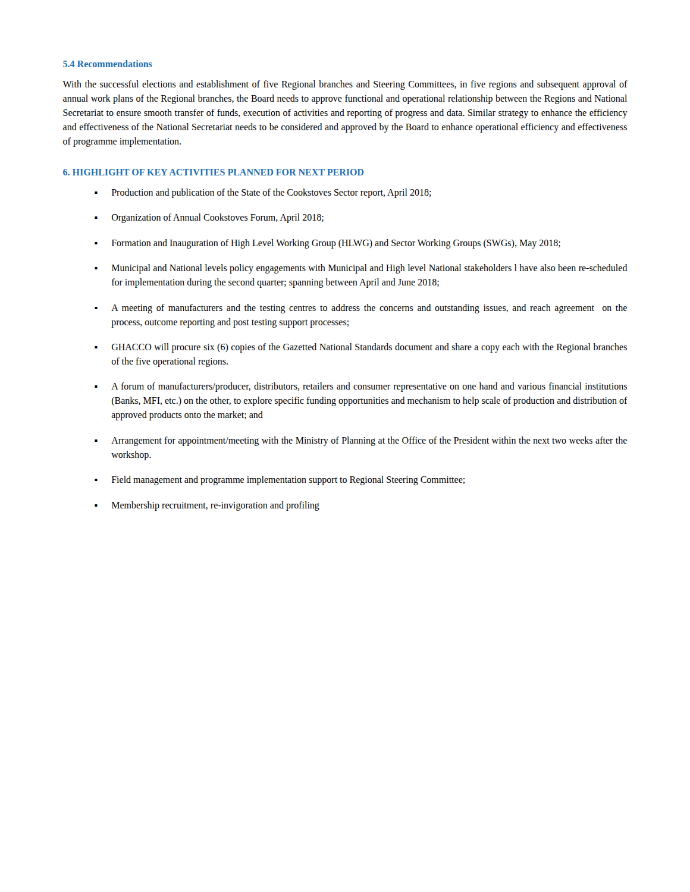5.4 Recommendations
With the successful elections and establishment of five Regional branches and Steering Committees, in five regions and subsequent approval of annual work plans of the Regional branches, the Board needs to approve functional and operational relationship between the Regions and National Secretariat to ensure smooth transfer of funds, execution of activities and reporting of progress and data. Similar strategy to enhance the efficiency and effectiveness of the National Secretariat needs to be considered and approved by the Board to enhance operational efficiency and effectiveness of programme implementation.
6. HIGHLIGHT OF KEY ACTIVITIES PLANNED FOR NEXT PERIOD
Production and publication of the State of the Cookstoves Sector report, April 2018;
Organization of Annual Cookstoves Forum, April 2018;
Formation and Inauguration of High Level Working Group (HLWG) and Sector Working Groups (SWGs), May 2018;
Municipal and National levels policy engagements with Municipal and High level National stakeholders l have also been re-scheduled for implementation during the second quarter; spanning between April and June 2018;
A meeting of manufacturers and the testing centres to address the concerns and outstanding issues, and reach agreement on the process, outcome reporting and post testing support processes;
GHACCO will procure six (6) copies of the Gazetted National Standards document and share a copy each with the Regional branches of the five operational regions.
A forum of manufacturers/producer, distributors, retailers and consumer representative on one hand and various financial institutions (Banks, MFI, etc.) on the other, to explore specific funding opportunities and mechanism to help scale of production and distribution of approved products onto the market; and
Arrangement for appointment/meeting with the Ministry of Planning at the Office of the President within the next two weeks after the workshop.
Field management and programme implementation support to Regional Steering Committee;
Membership recruitment, re-invigoration and profiling